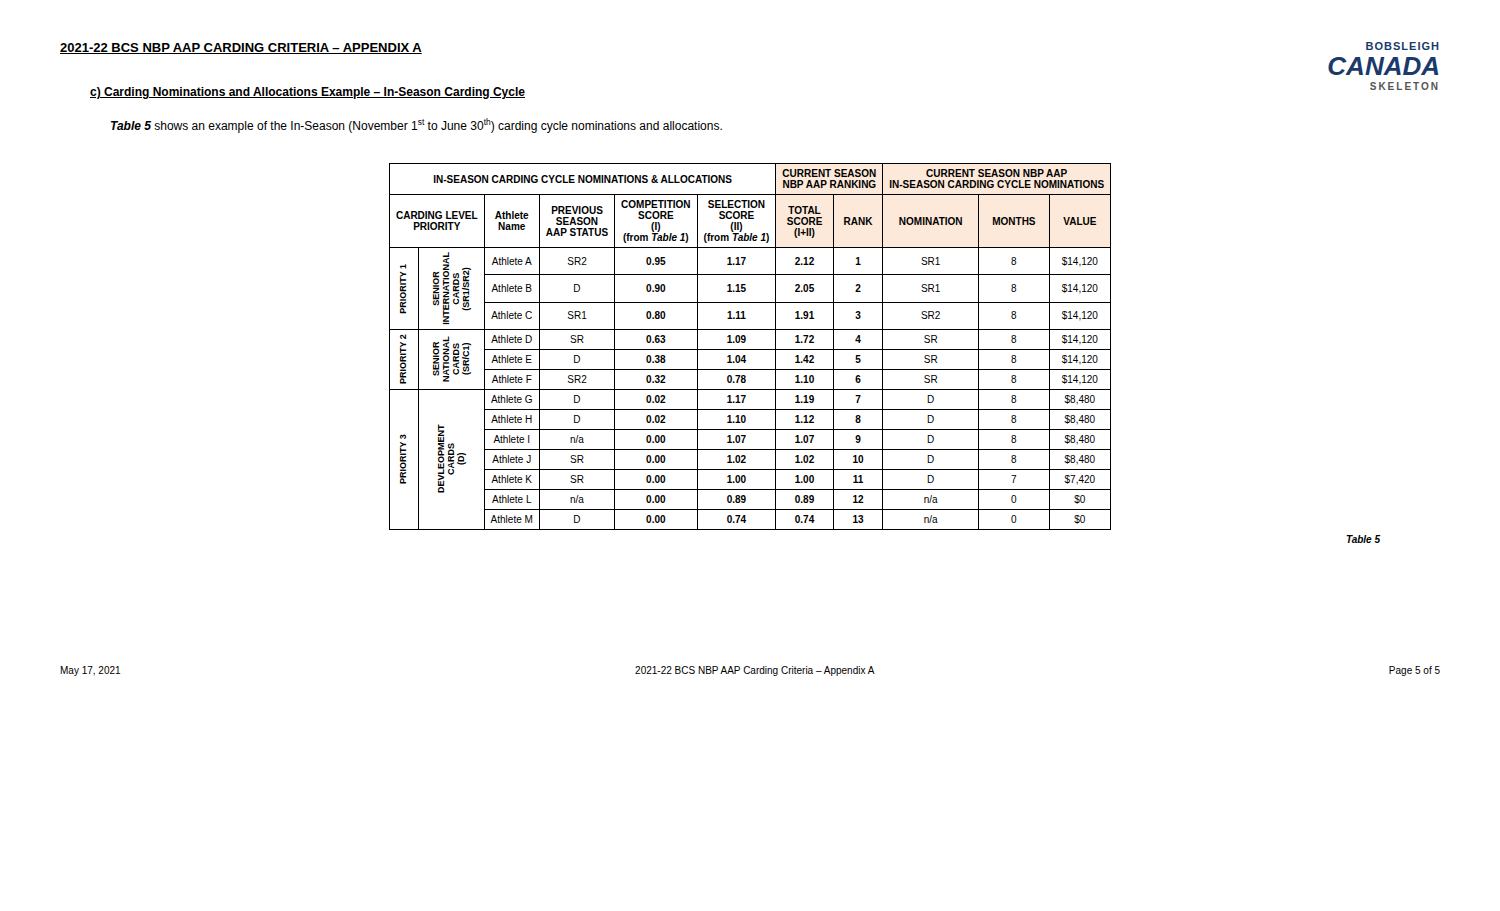BOBSLEIGH
CANADA
SKELETON
2021-22 BCS NBP AAP CARDING CRITERIA – APPENDIX A
c) Carding Nominations and Allocations Example – In-Season Carding Cycle
Table 5 shows an example of the In-Season (November 1st to June 30th) carding cycle nominations and allocations.
| IN-SEASON CARDING CYCLE NOMINATIONS & ALLOCATIONS | CURRENT SEASON NBP AAP RANKING | CURRENT SEASON NBP AAP IN-SEASON CARDING CYCLE NOMINATIONS |
| --- | --- | --- |
| CARDING LEVEL PRIORITY | Athlete Name | PREVIOUS SEASON AAP STATUS | COMPETITION SCORE (I) (from Table 1 ) | SELECTION SCORE (II) (from Table 1 ) | TOTAL SCORE (I+II) | RANK | NOMINATION | MONTHS | VALUE |
| PRIORITY 1 | SENIOR INTERNATIONAL CARDS (SR1/SR2) | Athlete A | SR2 | 0.95 | 1.17 | 2.12 | 1 | SR1 | 8 | $14,120 |
| Athlete B | D | 0.90 | 1.15 | 2.05 | 2 | SR1 | 8 | $14,120 |
| Athlete C | SR1 | 0.80 | 1.11 | 1.91 | 3 | SR2 | 8 | $14,120 |
| PRIORITY 2 | SENIOR NATIONAL CARDS (SR/C1) | Athlete D | SR | 0.63 | 1.09 | 1.72 | 4 | SR | 8 | $14,120 |
| Athlete E | D | 0.38 | 1.04 | 1.42 | 5 | SR | 8 | $14,120 |
| Athlete F | SR2 | 0.32 | 0.78 | 1.10 | 6 | SR | 8 | $14,120 |
| PRIORITY 3 | DEVLEOPMENT CARDS (D) | Athlete G | D | 0.02 | 1.17 | 1.19 | 7 | D | 8 | $8,480 |
| Athlete H | D | 0.02 | 1.10 | 1.12 | 8 | D | 8 | $8,480 |
| Athlete I | n/a | 0.00 | 1.07 | 1.07 | 9 | D | 8 | $8,480 |
| Athlete J | SR | 0.00 | 1.02 | 1.02 | 10 | D | 8 | $8,480 |
| Athlete K | SR | 0.00 | 1.00 | 1.00 | 11 | D | 7 | $7,420 |
| Athlete L | n/a | 0.00 | 0.89 | 0.89 | 12 | n/a | 0 | $0 |
| Athlete M | D | 0.00 | 0.74 | 0.74 | 13 | n/a | 0 | $0 |
Table 5
May 17, 2021
2021-22 BCS NBP AAP Carding Criteria – Appendix A
Page 5 of 5